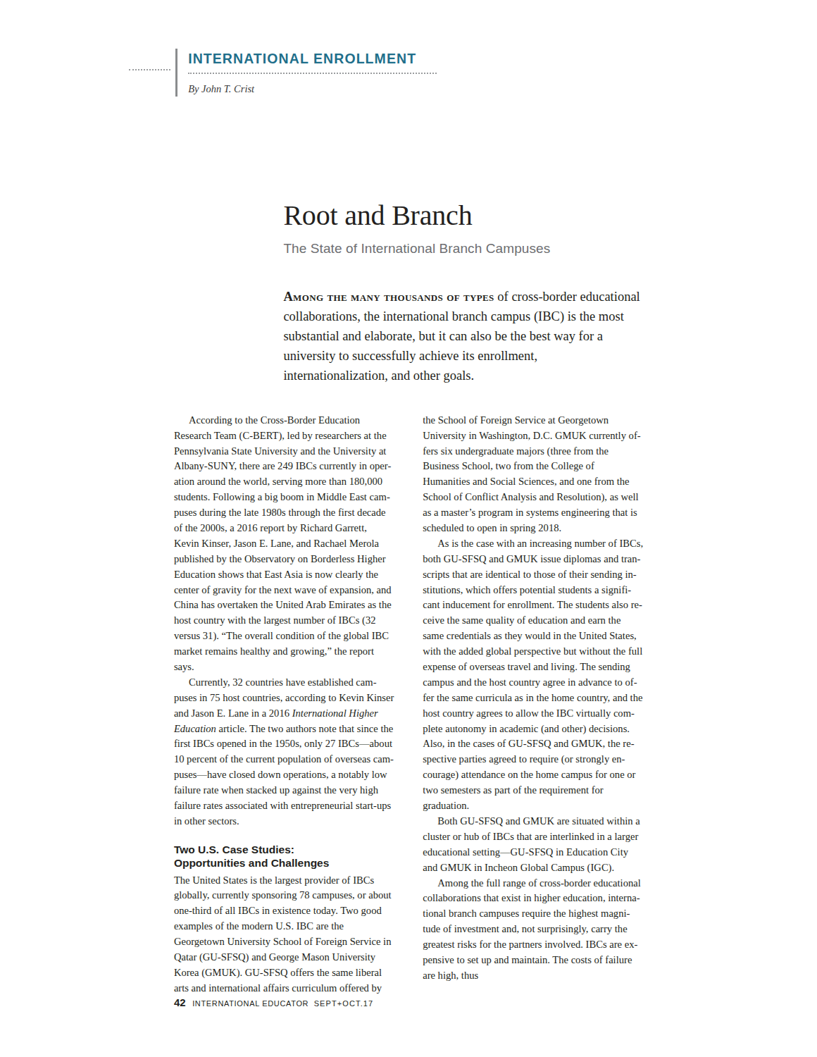International Enrollment
By John T. Crist
Root and Branch
The State of International Branch Campuses
Among the many thousands of types of cross-border educational collaborations, the international branch campus (IBC) is the most substantial and elaborate, but it can also be the best way for a university to successfully achieve its enrollment, internationalization, and other goals.
According to the Cross-Border Education Research Team (C-BERT), led by researchers at the Pennsylvania State University and the University at Albany-SUNY, there are 249 IBCs currently in operation around the world, serving more than 180,000 students. Following a big boom in Middle East campuses during the late 1980s through the first decade of the 2000s, a 2016 report by Richard Garrett, Kevin Kinser, Jason E. Lane, and Rachael Merola published by the Observatory on Borderless Higher Education shows that East Asia is now clearly the center of gravity for the next wave of expansion, and China has overtaken the United Arab Emirates as the host country with the largest number of IBCs (32 versus 31). “The overall condition of the global IBC market remains healthy and growing,” the report says.
Currently, 32 countries have established campuses in 75 host countries, according to Kevin Kinser and Jason E. Lane in a 2016 International Higher Education article. The two authors note that since the first IBCs opened in the 1950s, only 27 IBCs—about 10 percent of the current population of overseas campuses—have closed down operations, a notably low failure rate when stacked up against the very high failure rates associated with entrepreneurial start-ups in other sectors.
Two U.S. Case Studies:
Opportunities and Challenges
The United States is the largest provider of IBCs globally, currently sponsoring 78 campuses, or about one-third of all IBCs in existence today. Two good examples of the modern U.S. IBC are the Georgetown University School of Foreign Service in Qatar (GU-SFSQ) and George Mason University Korea (GMUK). GU-SFSQ offers the same liberal arts and international affairs curriculum offered by the School of Foreign Service at Georgetown University in Washington, D.C. GMUK currently offers six undergraduate majors (three from the Business School, two from the College of Humanities and Social Sciences, and one from the School of Conflict Analysis and Resolution), as well as a master’s program in systems engineering that is scheduled to open in spring 2018.
As is the case with an increasing number of IBCs, both GU-SFSQ and GMUK issue diplomas and transcripts that are identical to those of their sending institutions, which offers potential students a significant inducement for enrollment. The students also receive the same quality of education and earn the same credentials as they would in the United States, with the added global perspective but without the full expense of overseas travel and living. The sending campus and the host country agree in advance to offer the same curricula as in the home country, and the host country agrees to allow the IBC virtually complete autonomy in academic (and other) decisions. Also, in the cases of GU-SFSQ and GMUK, the respective parties agreed to require (or strongly encourage) attendance on the home campus for one or two semesters as part of the requirement for graduation.
Both GU-SFSQ and GMUK are situated within a cluster or hub of IBCs that are interlinked in a larger educational setting—GU-SFSQ in Education City and GMUK in Incheon Global Campus (IGC).
Among the full range of cross-border educational collaborations that exist in higher education, international branch campuses require the highest magnitude of investment and, not surprisingly, carry the greatest risks for the partners involved. IBCs are expensive to set up and maintain. The costs of failure are high, thus
42 International Educator Sept+Oct.17